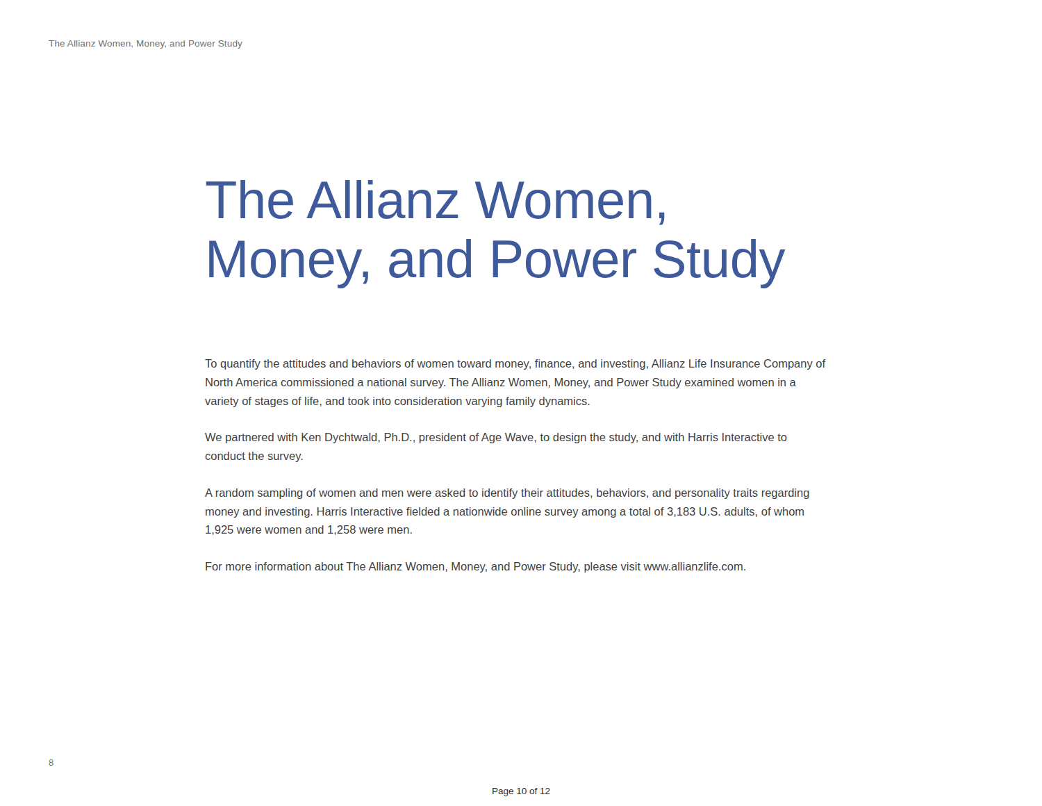The Allianz Women, Money, and Power Study
The Allianz Women,
Money, and Power Study
To quantify the attitudes and behaviors of women toward money, finance, and investing, Allianz Life Insurance Company of North America commissioned a national survey. The Allianz Women, Money, and Power Study examined women in a variety of stages of life, and took into consideration varying family dynamics.
We partnered with Ken Dychtwald, Ph.D., president of Age Wave, to design the study, and with Harris Interactive to conduct the survey.
A random sampling of women and men were asked to identify their attitudes, behaviors, and personality traits regarding money and investing. Harris Interactive fielded a nationwide online survey among a total of 3,183 U.S. adults, of whom 1,925 were women and 1,258 were men.
For more information about The Allianz Women, Money, and Power Study, please visit www.allianzlife.com.
8
Page 10 of 12